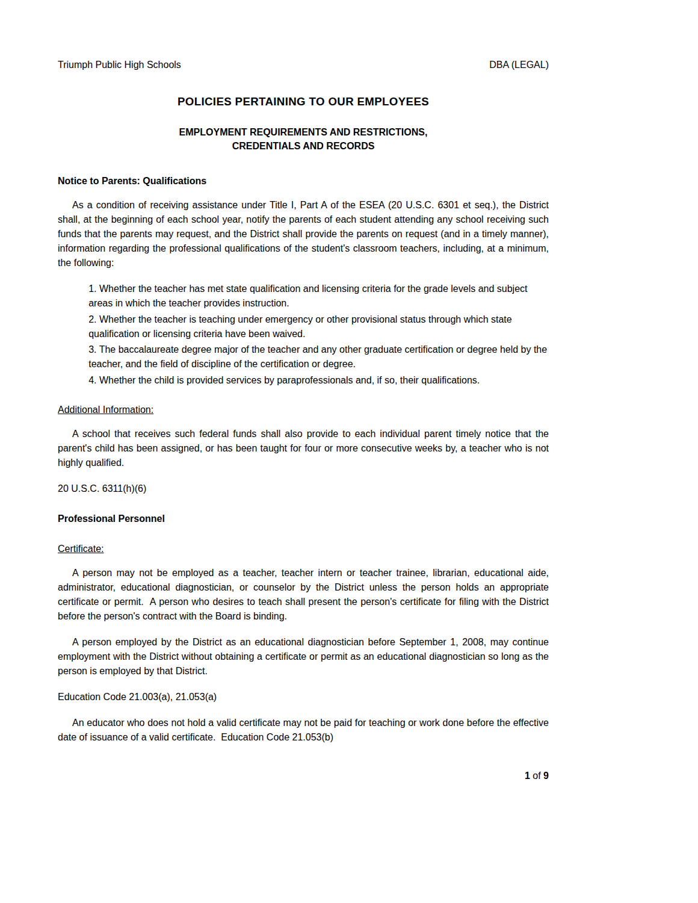Triumph Public High Schools
DBA (LEGAL)
POLICIES PERTAINING TO OUR EMPLOYEES
EMPLOYMENT REQUIREMENTS AND RESTRICTIONS,
CREDENTIALS AND RECORDS
Notice to Parents: Qualifications
As a condition of receiving assistance under Title I, Part A of the ESEA (20 U.S.C. 6301 et seq.), the District shall, at the beginning of each school year, notify the parents of each student attending any school receiving such funds that the parents may request, and the District shall provide the parents on request (and in a timely manner), information regarding the professional qualifications of the student's classroom teachers, including, at a minimum, the following:
1. Whether the teacher has met state qualification and licensing criteria for the grade levels and subject areas in which the teacher provides instruction.
2. Whether the teacher is teaching under emergency or other provisional status through which state qualification or licensing criteria have been waived.
3. The baccalaureate degree major of the teacher and any other graduate certification or degree held by the teacher, and the field of discipline of the certification or degree.
4. Whether the child is provided services by paraprofessionals and, if so, their qualifications.
Additional Information:
A school that receives such federal funds shall also provide to each individual parent timely notice that the parent's child has been assigned, or has been taught for four or more consecutive weeks by, a teacher who is not highly qualified.
20 U.S.C. 6311(h)(6)
Professional Personnel
Certificate:
A person may not be employed as a teacher, teacher intern or teacher trainee, librarian, educational aide, administrator, educational diagnostician, or counselor by the District unless the person holds an appropriate certificate or permit. A person who desires to teach shall present the person's certificate for filing with the District before the person's contract with the Board is binding.
A person employed by the District as an educational diagnostician before September 1, 2008, may continue employment with the District without obtaining a certificate or permit as an educational diagnostician so long as the person is employed by that District.
Education Code 21.003(a), 21.053(a)
An educator who does not hold a valid certificate may not be paid for teaching or work done before the effective date of issuance of a valid certificate. Education Code 21.053(b)
1 of 9